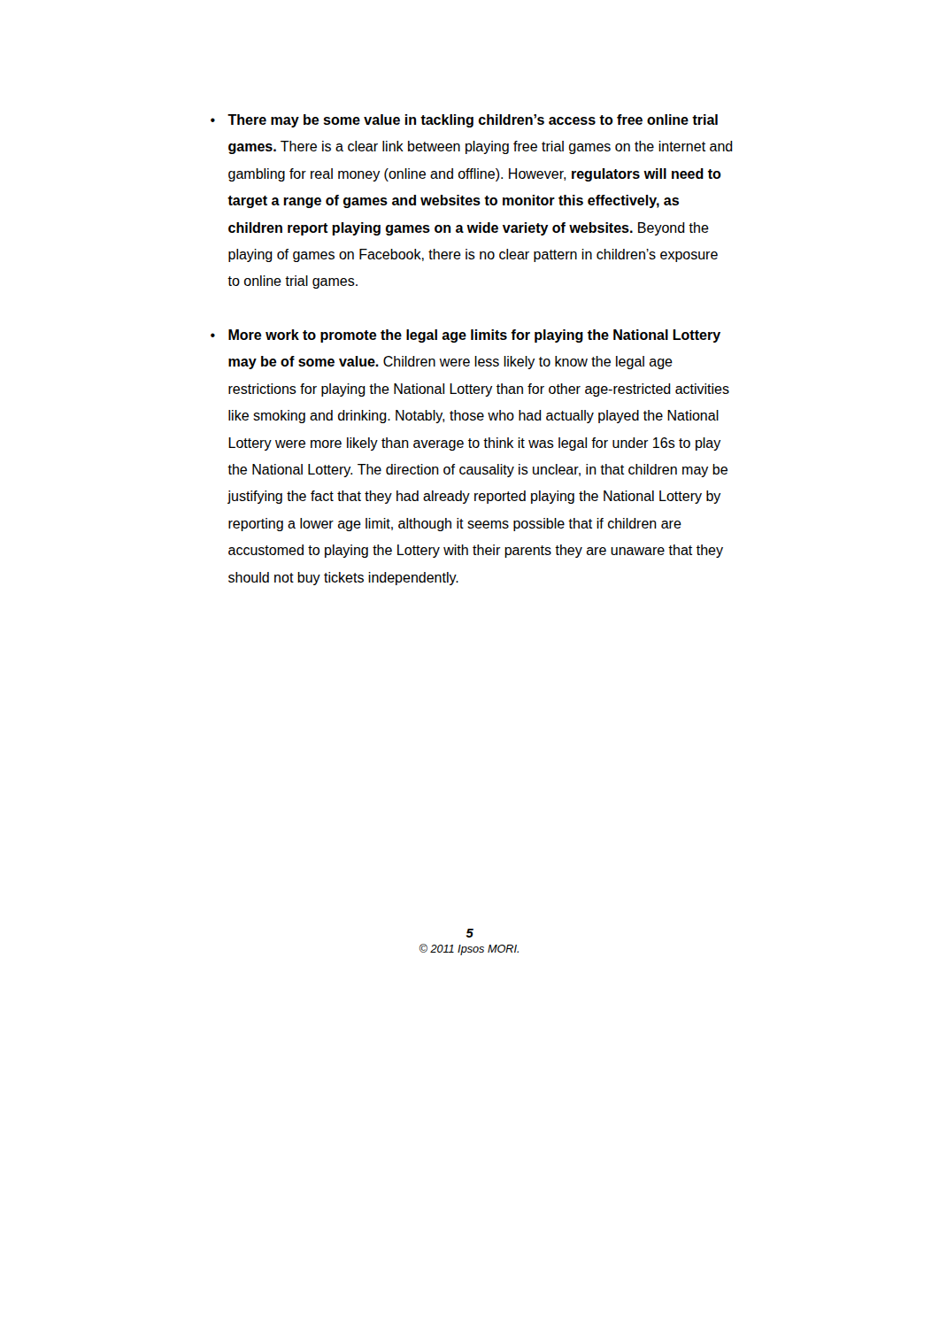There may be some value in tackling children’s access to free online trial games. There is a clear link between playing free trial games on the internet and gambling for real money (online and offline). However, regulators will need to target a range of games and websites to monitor this effectively, as children report playing games on a wide variety of websites. Beyond the playing of games on Facebook, there is no clear pattern in children’s exposure to online trial games.
More work to promote the legal age limits for playing the National Lottery may be of some value. Children were less likely to know the legal age restrictions for playing the National Lottery than for other age-restricted activities like smoking and drinking. Notably, those who had actually played the National Lottery were more likely than average to think it was legal for under 16s to play the National Lottery. The direction of causality is unclear, in that children may be justifying the fact that they had already reported playing the National Lottery by reporting a lower age limit, although it seems possible that if children are accustomed to playing the Lottery with their parents they are unaware that they should not buy tickets independently.
5 © 2011 Ipsos MORI.